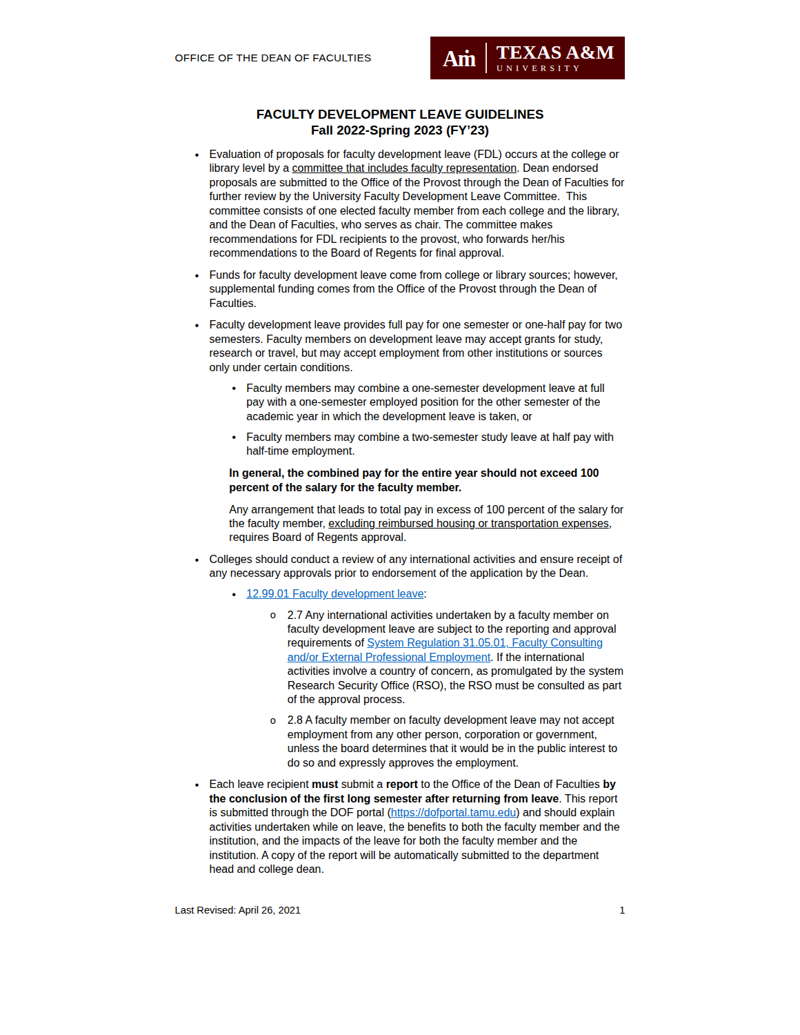OFFICE OF THE DEAN OF FACULTIES
Aṁ TEXAS A&M UNIVERSITY
FACULTY DEVELOPMENT LEAVE GUIDELINES Fall 2022-Spring 2023 (FY’23)
Evaluation of proposals for faculty development leave (FDL) occurs at the college or library level by a committee that includes faculty representation. Dean endorsed proposals are submitted to the Office of the Provost through the Dean of Faculties for further review by the University Faculty Development Leave Committee. This committee consists of one elected faculty member from each college and the library, and the Dean of Faculties, who serves as chair. The committee makes recommendations for FDL recipients to the provost, who forwards her/his recommendations to the Board of Regents for final approval.
Funds for faculty development leave come from college or library sources; however, supplemental funding comes from the Office of the Provost through the Dean of Faculties.
Faculty development leave provides full pay for one semester or one-half pay for two semesters. Faculty members on development leave may accept grants for study, research or travel, but may accept employment from other institutions or sources only under certain conditions.
Faculty members may combine a one-semester development leave at full pay with a one-semester employed position for the other semester of the academic year in which the development leave is taken, or
Faculty members may combine a two-semester study leave at half pay with half-time employment.
In general, the combined pay for the entire year should not exceed 100 percent of the salary for the faculty member.
Any arrangement that leads to total pay in excess of 100 percent of the salary for the faculty member, excluding reimbursed housing or transportation expenses, requires Board of Regents approval.
Colleges should conduct a review of any international activities and ensure receipt of any necessary approvals prior to endorsement of the application by the Dean.
12.99.01 Faculty development leave:
2.7 Any international activities undertaken by a faculty member on faculty development leave are subject to the reporting and approval requirements of System Regulation 31.05.01, Faculty Consulting and/or External Professional Employment. If the international activities involve a country of concern, as promulgated by the system Research Security Office (RSO), the RSO must be consulted as part of the approval process.
2.8 A faculty member on faculty development leave may not accept employment from any other person, corporation or government, unless the board determines that it would be in the public interest to do so and expressly approves the employment.
Each leave recipient must submit a report to the Office of the Dean of Faculties by the conclusion of the first long semester after returning from leave. This report is submitted through the DOF portal (https://dofportal.tamu.edu) and should explain activities undertaken while on leave, the benefits to both the faculty member and the institution, and the impacts of the leave for both the faculty member and the institution. A copy of the report will be automatically submitted to the department head and college dean.
Last Revised: April 26, 2021
1